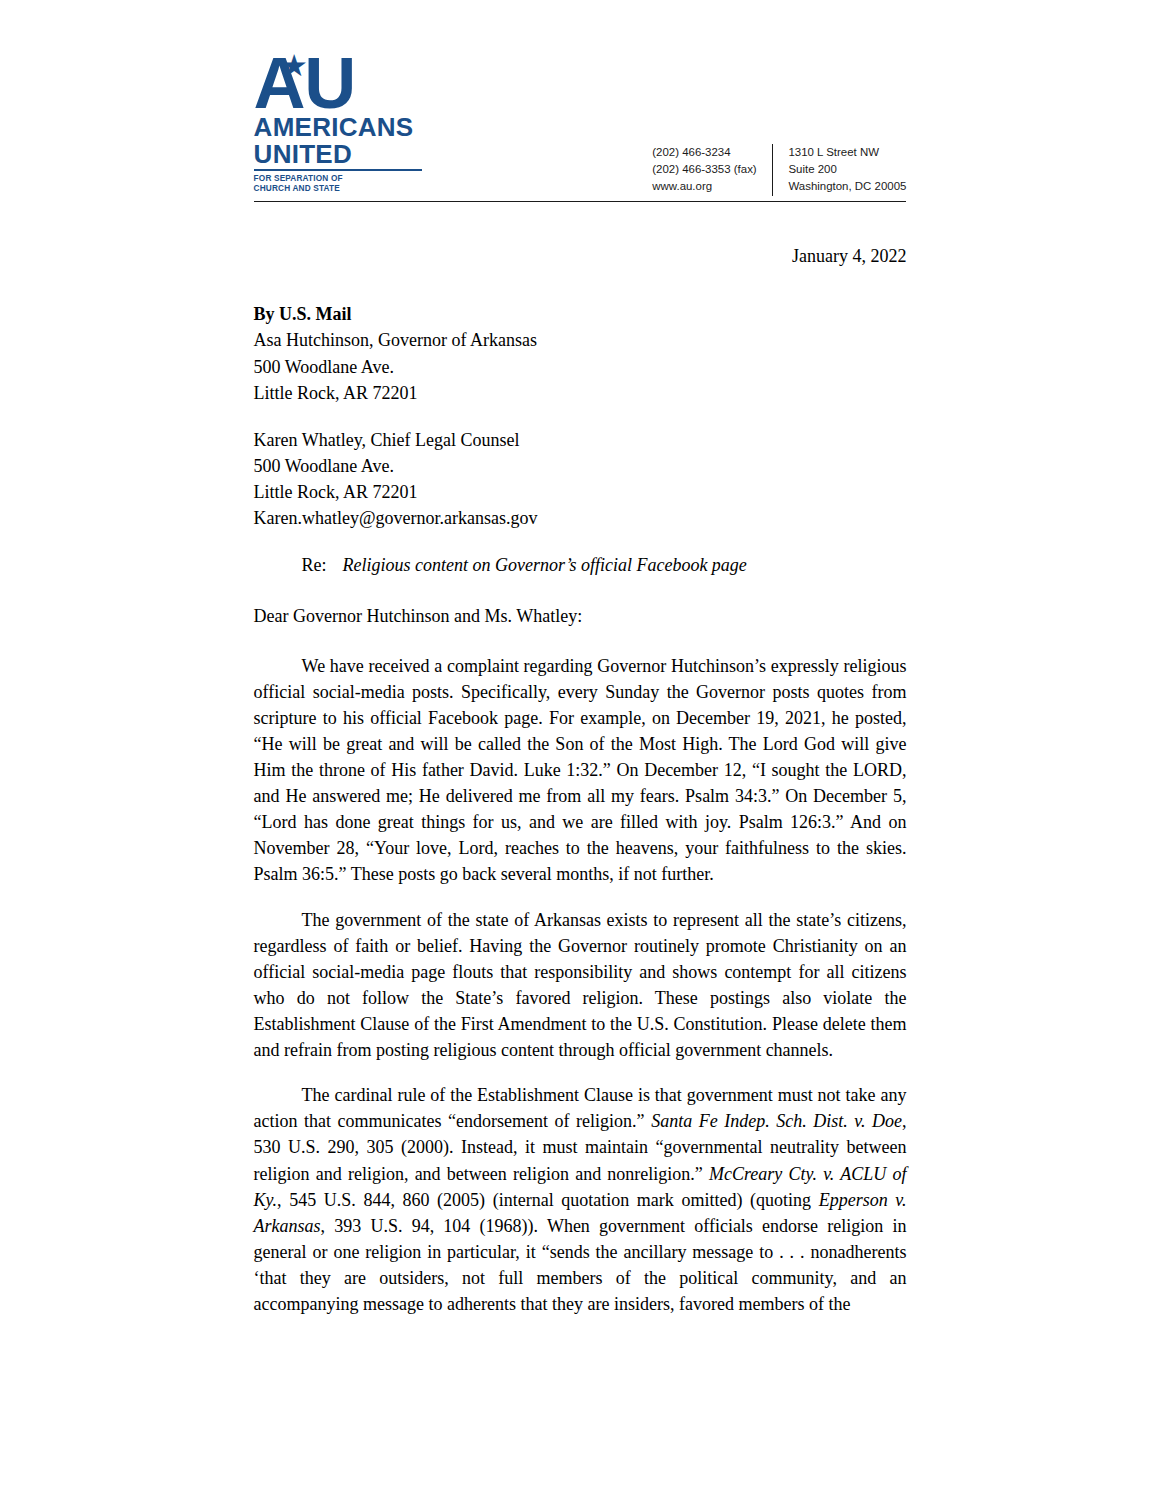★AU AMERICANS UNITED
For Separation of
Church and State
(202) 466-3234
(202) 466-3353 (fax)
www.au.org
1310 L Street NW
Suite 200
Washington, DC 20005
January 4, 2022
By U.S. Mail
Asa Hutchinson, Governor of Arkansas 500 Woodlane Ave. Little Rock, AR 72201
Karen Whatley, Chief Legal Counsel 500 Woodlane Ave. Little Rock, AR 72201 Karen.whatley@governor.arkansas.gov
Re: Religious content on Governor’s official Facebook page
Dear Governor Hutchinson and Ms. Whatley:
We have received a complaint regarding Governor Hutchinson’s expressly religious official social-media posts. Specifically, every Sunday the Governor posts quotes from scripture to his official Facebook page. For example, on December 19, 2021, he posted, “He will be great and will be called the Son of the Most High. The Lord God will give Him the throne of His father David. Luke 1:32.” On December 12, “I sought the LORD, and He answered me; He delivered me from all my fears. Psalm 34:3.” On December 5, “Lord has done great things for us, and we are filled with joy. Psalm 126:3.” And on November 28, “Your love, Lord, reaches to the heavens, your faithfulness to the skies. Psalm 36:5.” These posts go back several months, if not further.
The government of the state of Arkansas exists to represent all the state’s citizens, regardless of faith or belief. Having the Governor routinely promote Christianity on an official social-media page flouts that responsibility and shows contempt for all citizens who do not follow the State’s favored religion. These postings also violate the Establishment Clause of the First Amendment to the U.S. Constitution. Please delete them and refrain from posting religious content through official government channels.
The cardinal rule of the Establishment Clause is that government must not take any action that communicates “endorsement of religion.” Santa Fe Indep. Sch. Dist. v. Doe, 530 U.S. 290, 305 (2000). Instead, it must maintain “governmental neutrality between religion and religion, and between religion and nonreligion.” McCreary Cty. v. ACLU of Ky., 545 U.S. 844, 860 (2005) (internal quotation mark omitted) (quoting Epperson v. Arkansas, 393 U.S. 94, 104 (1968)). When government officials endorse religion in general or one religion in particular, it “sends the ancillary message to . . . nonadherents ‘that they are outsiders, not full members of the political community, and an accompanying message to adherents that they are insiders, favored members of the